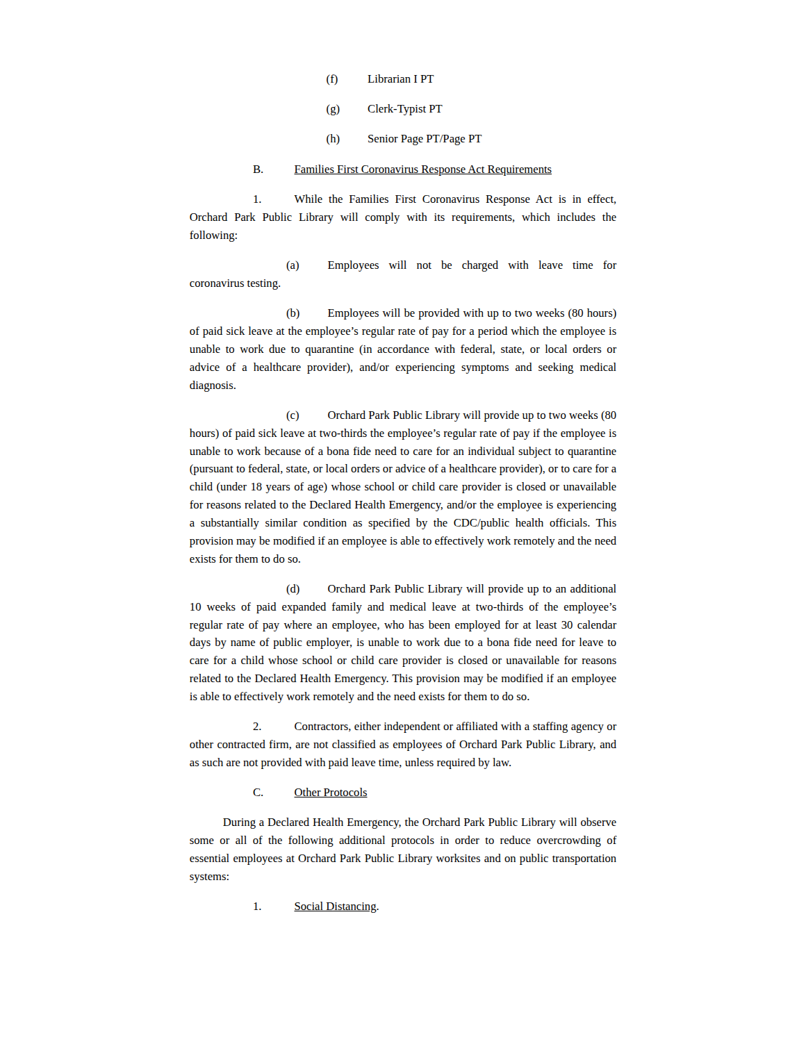(f) Librarian I PT
(g) Clerk-Typist PT
(h) Senior Page PT/Page PT
B. Families First Coronavirus Response Act Requirements
1. While the Families First Coronavirus Response Act is in effect, Orchard Park Public Library will comply with its requirements, which includes the following:
(a) Employees will not be charged with leave time for coronavirus testing.
(b) Employees will be provided with up to two weeks (80 hours) of paid sick leave at the employee’s regular rate of pay for a period which the employee is unable to work due to quarantine (in accordance with federal, state, or local orders or advice of a healthcare provider), and/or experiencing symptoms and seeking medical diagnosis.
(c) Orchard Park Public Library will provide up to two weeks (80 hours) of paid sick leave at two-thirds the employee’s regular rate of pay if the employee is unable to work because of a bona fide need to care for an individual subject to quarantine (pursuant to federal, state, or local orders or advice of a healthcare provider), or to care for a child (under 18 years of age) whose school or child care provider is closed or unavailable for reasons related to the Declared Health Emergency, and/or the employee is experiencing a substantially similar condition as specified by the CDC/public health officials. This provision may be modified if an employee is able to effectively work remotely and the need exists for them to do so.
(d) Orchard Park Public Library will provide up to an additional 10 weeks of paid expanded family and medical leave at two-thirds of the employee’s regular rate of pay where an employee, who has been employed for at least 30 calendar days by name of public employer, is unable to work due to a bona fide need for leave to care for a child whose school or child care provider is closed or unavailable for reasons related to the Declared Health Emergency. This provision may be modified if an employee is able to effectively work remotely and the need exists for them to do so.
2. Contractors, either independent or affiliated with a staffing agency or other contracted firm, are not classified as employees of Orchard Park Public Library, and as such are not provided with paid leave time, unless required by law.
C. Other Protocols
During a Declared Health Emergency, the Orchard Park Public Library will observe some or all of the following additional protocols in order to reduce overcrowding of essential employees at Orchard Park Public Library worksites and on public transportation systems:
1. Social Distancing.